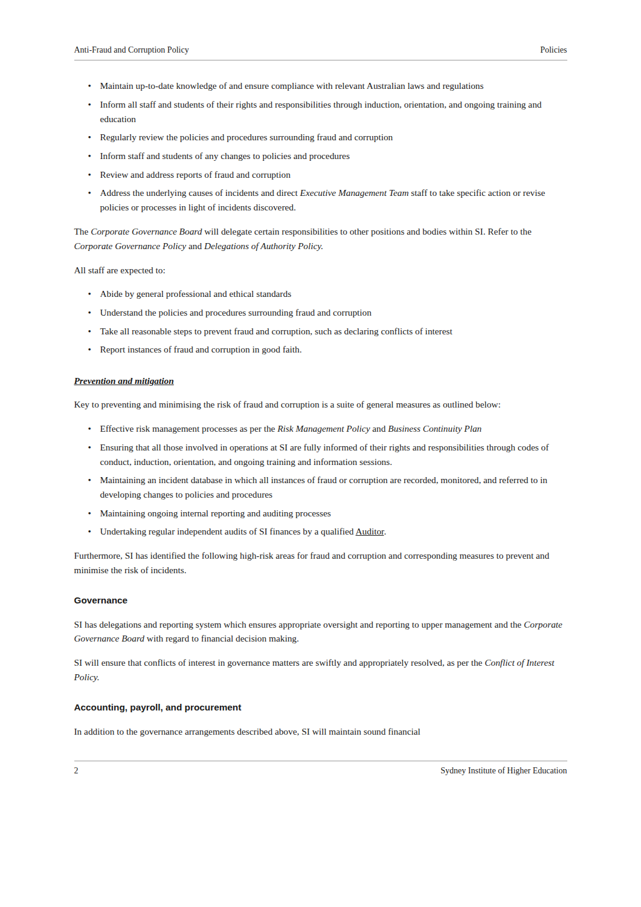Anti-Fraud and Corruption Policy Policies
Maintain up-to-date knowledge of and ensure compliance with relevant Australian laws and regulations
Inform all staff and students of their rights and responsibilities through induction, orientation, and ongoing training and education
Regularly review the policies and procedures surrounding fraud and corruption
Inform staff and students of any changes to policies and procedures
Review and address reports of fraud and corruption
Address the underlying causes of incidents and direct Executive Management Team staff to take specific action or revise policies or processes in light of incidents discovered.
The Corporate Governance Board will delegate certain responsibilities to other positions and bodies within SI. Refer to the Corporate Governance Policy and Delegations of Authority Policy.
All staff are expected to:
Abide by general professional and ethical standards
Understand the policies and procedures surrounding fraud and corruption
Take all reasonable steps to prevent fraud and corruption, such as declaring conflicts of interest
Report instances of fraud and corruption in good faith.
Prevention and mitigation
Key to preventing and minimising the risk of fraud and corruption is a suite of general measures as outlined below:
Effective risk management processes as per the Risk Management Policy and Business Continuity Plan
Ensuring that all those involved in operations at SI are fully informed of their rights and responsibilities through codes of conduct, induction, orientation, and ongoing training and information sessions.
Maintaining an incident database in which all instances of fraud or corruption are recorded, monitored, and referred to in developing changes to policies and procedures
Maintaining ongoing internal reporting and auditing processes
Undertaking regular independent audits of SI finances by a qualified Auditor.
Furthermore, SI has identified the following high-risk areas for fraud and corruption and corresponding measures to prevent and minimise the risk of incidents.
Governance
SI has delegations and reporting system which ensures appropriate oversight and reporting to upper management and the Corporate Governance Board with regard to financial decision making.
SI will ensure that conflicts of interest in governance matters are swiftly and appropriately resolved, as per the Conflict of Interest Policy.
Accounting, payroll, and procurement
In addition to the governance arrangements described above, SI will maintain sound financial
2 Sydney Institute of Higher Education